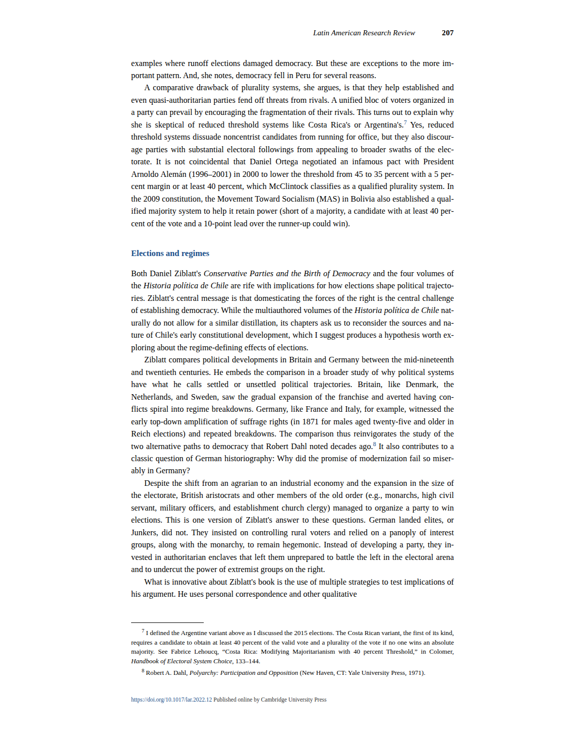Latin American Research Review 207
examples where runoff elections damaged democracy. But these are exceptions to the more important pattern. And, she notes, democracy fell in Peru for several reasons.
A comparative drawback of plurality systems, she argues, is that they help established and even quasi-authoritarian parties fend off threats from rivals. A unified bloc of voters organized in a party can prevail by encouraging the fragmentation of their rivals. This turns out to explain why she is skeptical of reduced threshold systems like Costa Rica's or Argentina's.7 Yes, reduced threshold systems dissuade noncentrist candidates from running for office, but they also discourage parties with substantial electoral followings from appealing to broader swaths of the electorate. It is not coincidental that Daniel Ortega negotiated an infamous pact with President Arnoldo Alemán (1996–2001) in 2000 to lower the threshold from 45 to 35 percent with a 5 percent margin or at least 40 percent, which McClintock classifies as a qualified plurality system. In the 2009 constitution, the Movement Toward Socialism (MAS) in Bolivia also established a qualified majority system to help it retain power (short of a majority, a candidate with at least 40 percent of the vote and a 10-point lead over the runner-up could win).
Elections and regimes
Both Daniel Ziblatt's Conservative Parties and the Birth of Democracy and the four volumes of the Historia política de Chile are rife with implications for how elections shape political trajectories. Ziblatt's central message is that domesticating the forces of the right is the central challenge of establishing democracy. While the multiauthored volumes of the Historia política de Chile naturally do not allow for a similar distillation, its chapters ask us to reconsider the sources and nature of Chile's early constitutional development, which I suggest produces a hypothesis worth exploring about the regime-defining effects of elections.
Ziblatt compares political developments in Britain and Germany between the mid-nineteenth and twentieth centuries. He embeds the comparison in a broader study of why political systems have what he calls settled or unsettled political trajectories. Britain, like Denmark, the Netherlands, and Sweden, saw the gradual expansion of the franchise and averted having conflicts spiral into regime breakdowns. Germany, like France and Italy, for example, witnessed the early top-down amplification of suffrage rights (in 1871 for males aged twenty-five and older in Reich elections) and repeated breakdowns. The comparison thus reinvigorates the study of the two alternative paths to democracy that Robert Dahl noted decades ago.8 It also contributes to a classic question of German historiography: Why did the promise of modernization fail so miserably in Germany?
Despite the shift from an agrarian to an industrial economy and the expansion in the size of the electorate, British aristocrats and other members of the old order (e.g., monarchs, high civil servant, military officers, and establishment church clergy) managed to organize a party to win elections. This is one version of Ziblatt's answer to these questions. German landed elites, or Junkers, did not. They insisted on controlling rural voters and relied on a panoply of interest groups, along with the monarchy, to remain hegemonic. Instead of developing a party, they invested in authoritarian enclaves that left them unprepared to battle the left in the electoral arena and to undercut the power of extremist groups on the right.
What is innovative about Ziblatt's book is the use of multiple strategies to test implications of his argument. He uses personal correspondence and other qualitative
7 I defined the Argentine variant above as I discussed the 2015 elections. The Costa Rican variant, the first of its kind, requires a candidate to obtain at least 40 percent of the valid vote and a plurality of the vote if no one wins an absolute majority. See Fabrice Lehoucq, “Costa Rica: Modifying Majoritarianism with 40 percent Threshold,” in Colomer, Handbook of Electoral System Choice, 133–144.
8 Robert A. Dahl, Polyarchy: Participation and Opposition (New Haven, CT: Yale University Press, 1971).
https://doi.org/10.1017/lar.2022.12 Published online by Cambridge University Press